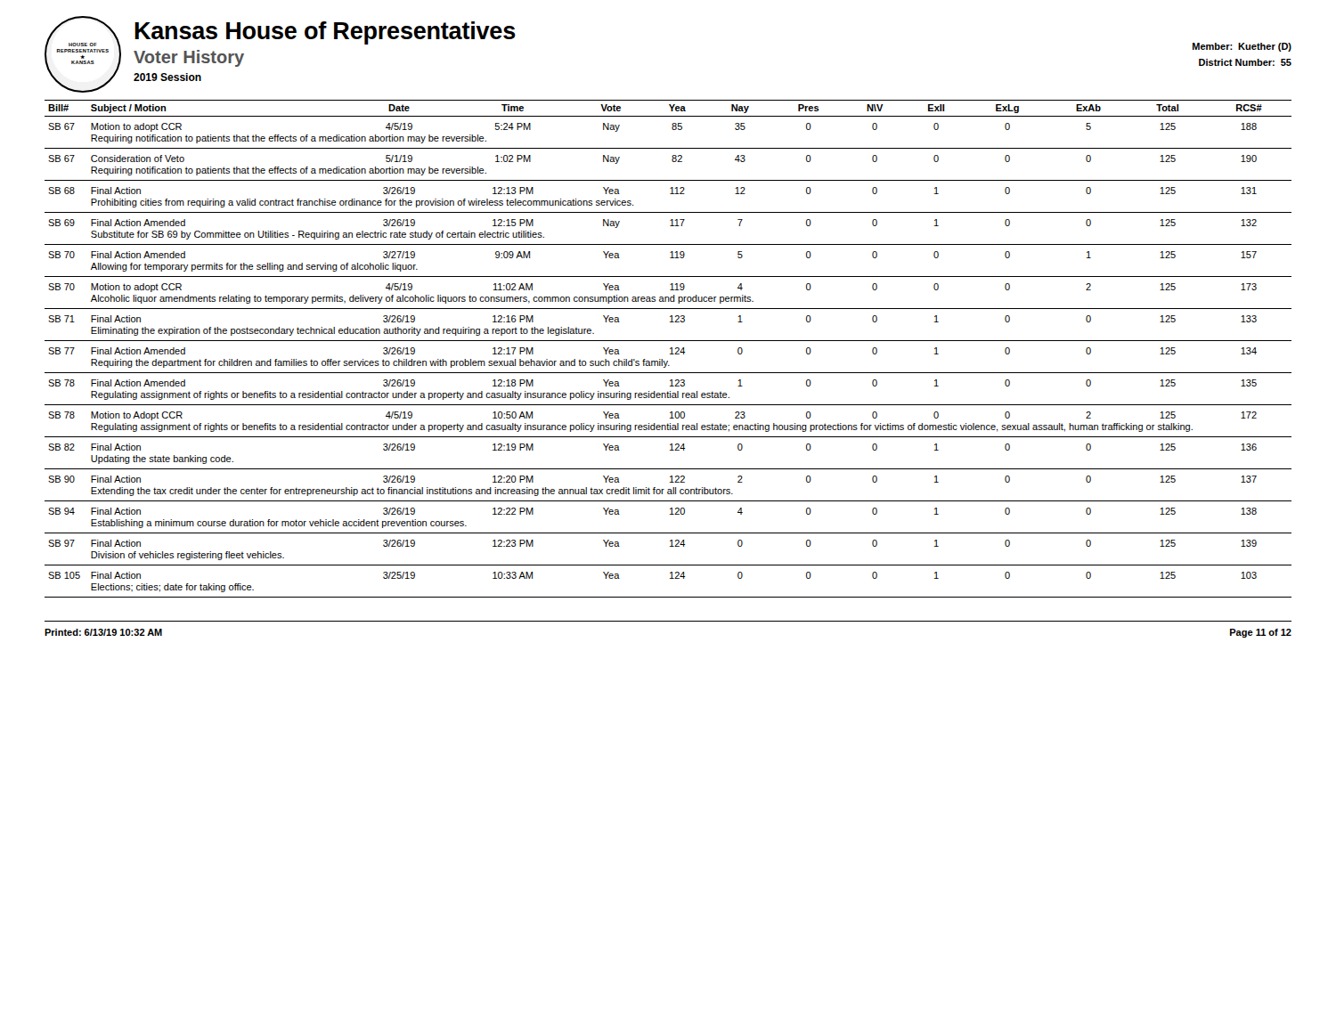HOUSE OF
REPRESENTATIVES
★
KANSAS
Kansas House of Representatives
Voter History
2019 Session
Member: Kuether (D)
District Number: 55
| Bill# | Subject / Motion | Date | Time | Vote | Yea | Nay | Pres | N\V | ExII | ExLg | ExAb | Total | RCS# |
| --- | --- | --- | --- | --- | --- | --- | --- | --- | --- | --- | --- | --- | --- |
| SB 67 | Motion to adopt CCR | 4/5/19 | 5:24 PM | Nay | 85 | 35 | 0 | 0 | 0 | 0 | 5 | 125 | 188 |
| | Requiring notification to patients that the effects of a medication abortion may be reversible. |
| SB 67 | Consideration of Veto | 5/1/19 | 1:02 PM | Nay | 82 | 43 | 0 | 0 | 0 | 0 | 0 | 125 | 190 |
| | Requiring notification to patients that the effects of a medication abortion may be reversible. |
| SB 68 | Final Action | 3/26/19 | 12:13 PM | Yea | 112 | 12 | 0 | 0 | 1 | 0 | 0 | 125 | 131 |
| | Prohibiting cities from requiring a valid contract franchise ordinance for the provision of wireless telecommunications services. |
| SB 69 | Final Action Amended | 3/26/19 | 12:15 PM | Nay | 117 | 7 | 0 | 0 | 1 | 0 | 0 | 125 | 132 |
| | Substitute for SB 69 by Committee on Utilities - Requiring an electric rate study of certain electric utilities. |
| SB 70 | Final Action Amended | 3/27/19 | 9:09 AM | Yea | 119 | 5 | 0 | 0 | 0 | 0 | 1 | 125 | 157 |
| | Allowing for temporary permits for the selling and serving of alcoholic liquor. |
| SB 70 | Motion to adopt CCR | 4/5/19 | 11:02 AM | Yea | 119 | 4 | 0 | 0 | 0 | 0 | 2 | 125 | 173 |
| | Alcoholic liquor amendments relating to temporary permits, delivery of alcoholic liquors to consumers, common consumption areas and producer permits. |
| SB 71 | Final Action | 3/26/19 | 12:16 PM | Yea | 123 | 1 | 0 | 0 | 1 | 0 | 0 | 125 | 133 |
| | Eliminating the expiration of the postsecondary technical education authority and requiring a report to the legislature. |
| SB 77 | Final Action Amended | 3/26/19 | 12:17 PM | Yea | 124 | 0 | 0 | 0 | 1 | 0 | 0 | 125 | 134 |
| | Requiring the department for children and families to offer services to children with problem sexual behavior and to such child's family. |
| SB 78 | Final Action Amended | 3/26/19 | 12:18 PM | Yea | 123 | 1 | 0 | 0 | 1 | 0 | 0 | 125 | 135 |
| | Regulating assignment of rights or benefits to a residential contractor under a property and casualty insurance policy insuring residential real estate. |
| SB 78 | Motion to Adopt CCR | 4/5/19 | 10:50 AM | Yea | 100 | 23 | 0 | 0 | 0 | 0 | 2 | 125 | 172 |
| | Regulating assignment of rights or benefits to a residential contractor under a property and casualty insurance policy insuring residential real estate; enacting housing protections for victims of domestic violence, sexual assault, human trafficking or stalking. |
| SB 82 | Final Action | 3/26/19 | 12:19 PM | Yea | 124 | 0 | 0 | 0 | 1 | 0 | 0 | 125 | 136 |
| | Updating the state banking code. |
| SB 90 | Final Action | 3/26/19 | 12:20 PM | Yea | 122 | 2 | 0 | 0 | 1 | 0 | 0 | 125 | 137 |
| | Extending the tax credit under the center for entrepreneurship act to financial institutions and increasing the annual tax credit limit for all contributors. |
| SB 94 | Final Action | 3/26/19 | 12:22 PM | Yea | 120 | 4 | 0 | 0 | 1 | 0 | 0 | 125 | 138 |
| | Establishing a minimum course duration for motor vehicle accident prevention courses. |
| SB 97 | Final Action | 3/26/19 | 12:23 PM | Yea | 124 | 0 | 0 | 0 | 1 | 0 | 0 | 125 | 139 |
| | Division of vehicles registering fleet vehicles. |
| SB 105 | Final Action | 3/25/19 | 10:33 AM | Yea | 124 | 0 | 0 | 0 | 1 | 0 | 0 | 125 | 103 |
| | Elections; cities; date for taking office. |
Printed: 6/13/19 10:32 AM
Page 11 of 12